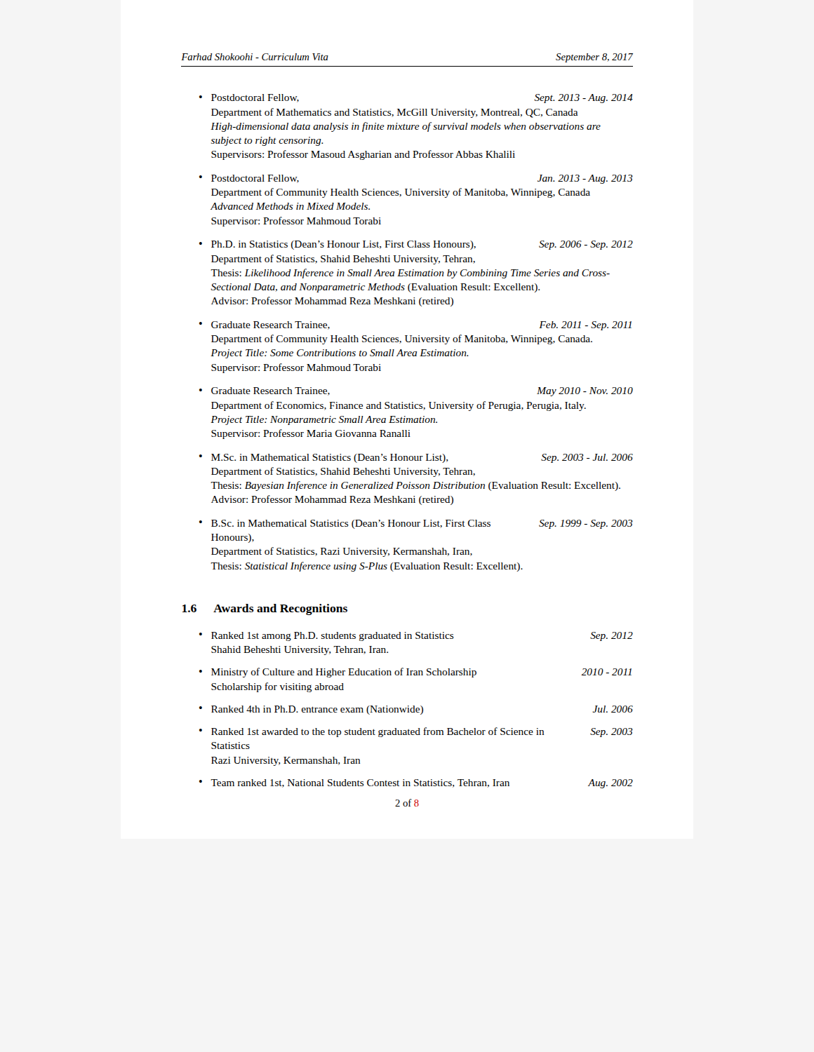Farhad Shokoohi - Curriculum Vita September 8, 2017
Postdoctoral Fellow, Sept. 2013 - Aug. 2014
Department of Mathematics and Statistics, McGill University, Montreal, QC, Canada High-dimensional data analysis in finite mixture of survival models when observations are subject to right censoring. Supervisors: Professor Masoud Asgharian and Professor Abbas Khalili
Postdoctoral Fellow, Jan. 2013 - Aug. 2013
Department of Community Health Sciences, University of Manitoba, Winnipeg, Canada Advanced Methods in Mixed Models. Supervisor: Professor Mahmoud Torabi
Ph.D. in Statistics (Dean’s Honour List, First Class Honours), Sep. 2006 - Sep. 2012
Department of Statistics, Shahid Beheshti University, Tehran, Thesis: Likelihood Inference in Small Area Estimation by Combining Time Series and Cross-Sectional Data, and Nonparametric Methods (Evaluation Result: Excellent). Advisor: Professor Mohammad Reza Meshkani (retired)
Graduate Research Trainee, Feb. 2011 - Sep. 2011
Department of Community Health Sciences, University of Manitoba, Winnipeg, Canada. Project Title: Some Contributions to Small Area Estimation. Supervisor: Professor Mahmoud Torabi
Graduate Research Trainee, May 2010 - Nov. 2010
Department of Economics, Finance and Statistics, University of Perugia, Perugia, Italy. Project Title: Nonparametric Small Area Estimation. Supervisor: Professor Maria Giovanna Ranalli
M.Sc. in Mathematical Statistics (Dean’s Honour List), Sep. 2003 - Jul. 2006
Department of Statistics, Shahid Beheshti University, Tehran, Thesis: Bayesian Inference in Generalized Poisson Distribution (Evaluation Result: Excellent). Advisor: Professor Mohammad Reza Meshkani (retired)
B.Sc. in Mathematical Statistics (Dean’s Honour List, First Class Honours), Sep. 1999 - Sep. 2003
Department of Statistics, Razi University, Kermanshah, Iran, Thesis: Statistical Inference using S-Plus (Evaluation Result: Excellent).
1.6 Awards and Recognitions
Ranked 1st among Ph.D. students graduated in Statistics Sep. 2012
Shahid Beheshti University, Tehran, Iran.
Ministry of Culture and Higher Education of Iran Scholarship 2010 - 2011
Scholarship for visiting abroad
Ranked 4th in Ph.D. entrance exam (Nationwide) Jul. 2006
Ranked 1st awarded to the top student graduated from Bachelor of Science in Statistics Sep. 2003
Razi University, Kermanshah, Iran
Team ranked 1st, National Students Contest in Statistics, Tehran, Iran Aug. 2002
2 of 8